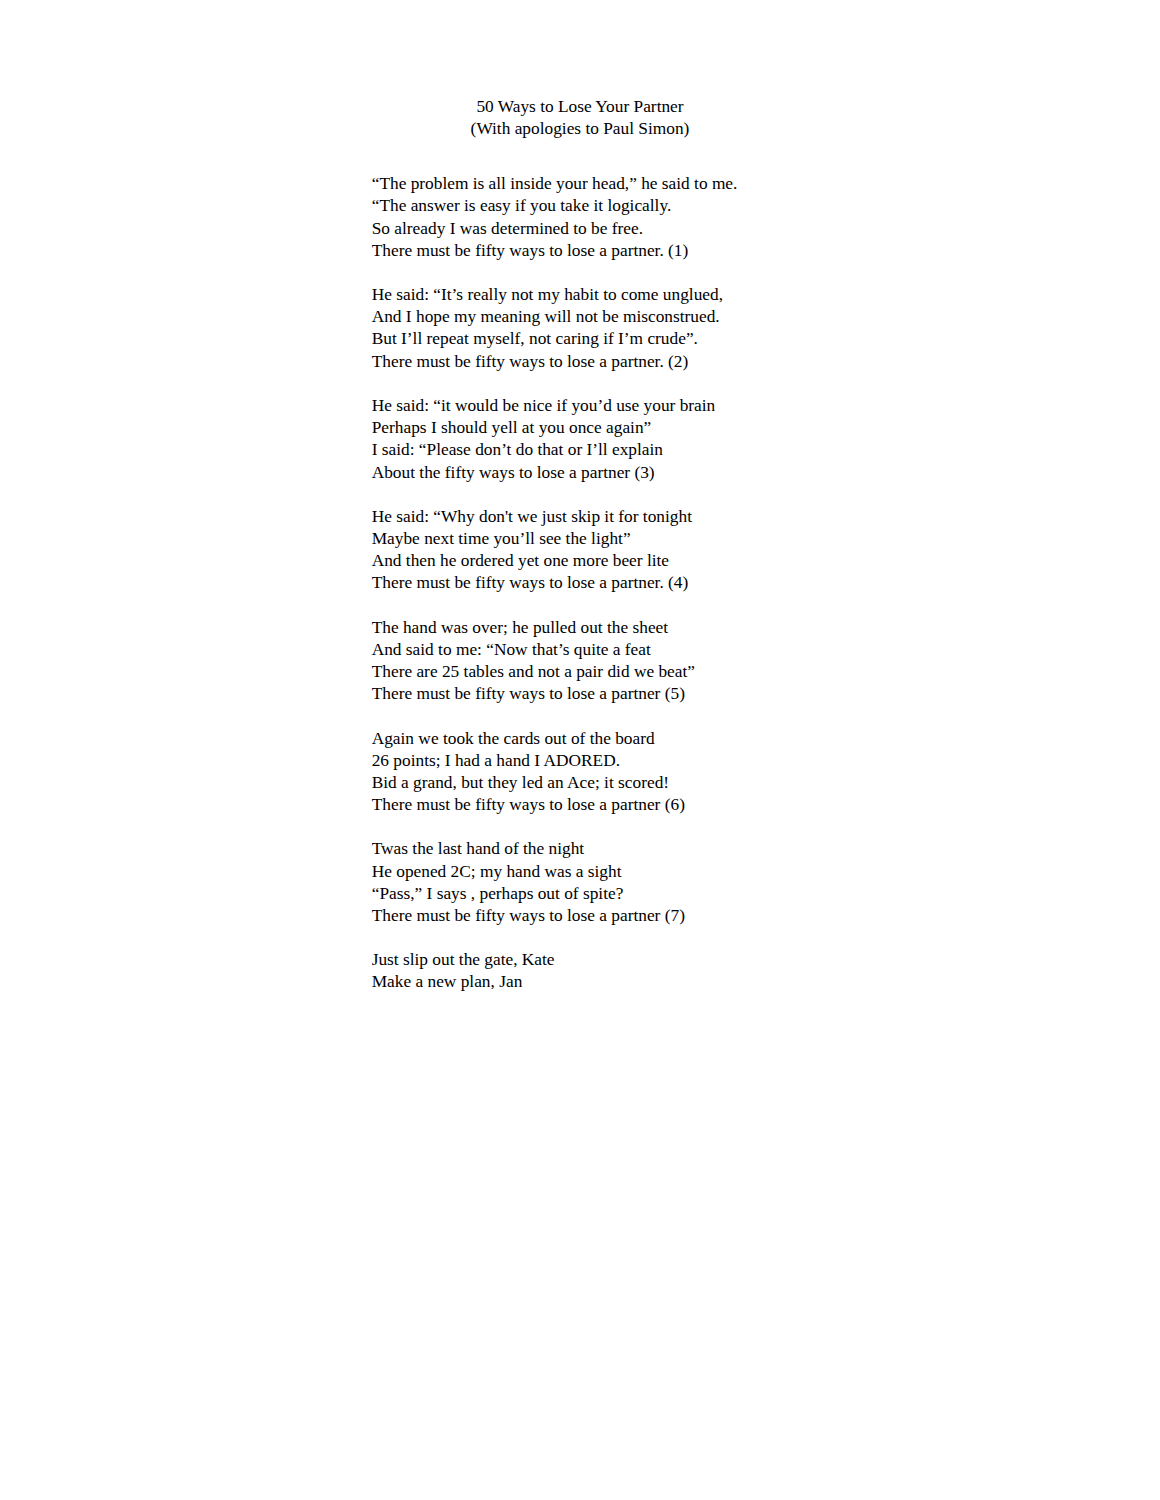50 Ways to Lose Your Partner
(With apologies to Paul Simon)
“The problem is all inside your head,” he said to me.
“The answer is easy if you take it logically.
So already I was determined to be free.
There must be fifty ways to lose a partner. (1)
He said: “It’s really not my habit to come unglued,
And I hope my meaning will not be misconstrued.
But I’ll repeat myself, not caring if I’m crude”.
There must be fifty ways to lose a partner. (2)
He said: “it would be nice if you’d use your brain
Perhaps I should yell at you once again”
I said: “Please don’t do that or I’ll explain
About the fifty ways to lose a partner (3)
He said: “Why don't we just skip it for tonight
Maybe next time you’ll see the light”
And then he ordered yet one more beer lite
There must be fifty ways to lose a partner. (4)
The hand was over; he pulled out the sheet
And said to me: “Now that’s quite a feat
There are 25 tables and not a pair did we beat”
There must be fifty ways to lose a partner (5)
Again we took the cards out of the board
26 points; I had a hand I ADORED.
Bid a grand, but they led an Ace; it scored!
There must be fifty ways to lose a partner (6)
Twas the last hand of the night
He opened 2C; my hand was a sight
“Pass,” I says , perhaps out of spite?
There must be fifty ways to lose a partner (7)
Just slip out the gate, Kate
Make a new plan, Jan